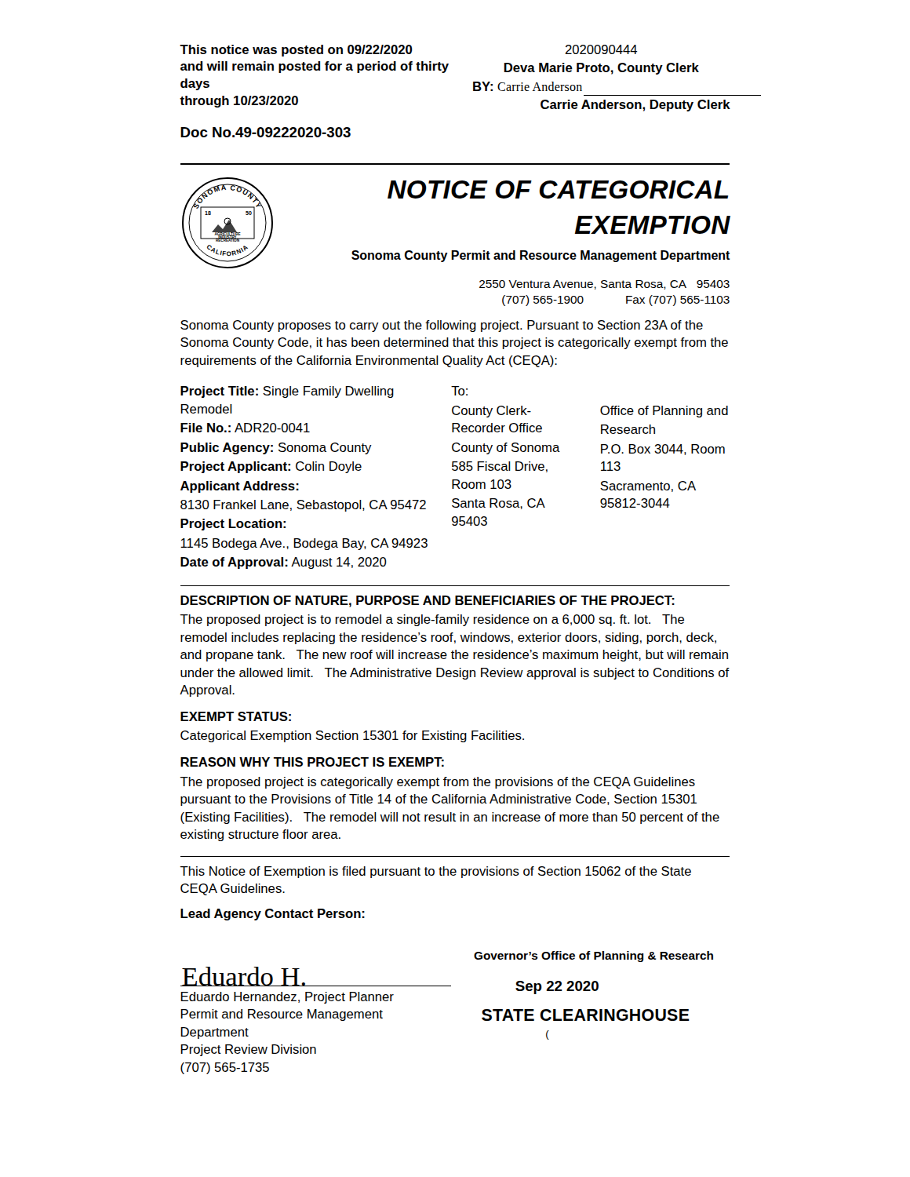This notice was posted on 09/22/2020
and will remain posted for a period of thirty days
through 10/23/2020
2020090444
Deva Marie Proto, County Clerk
BY: Carrie Anderson
Carrie Anderson, Deputy Clerk
Doc No.49-09222020-303
SONOMA COUNTY CALIFORNIA 18 50 AGRICULTURE INDUSTRY RECREATION
NOTICE OF CATEGORICAL EXEMPTION
Sonoma County Permit and Resource Management Department
2550 Ventura Avenue, Santa Rosa, CA 95403
(707) 565-1900 Fax (707) 565-1103
Sonoma County proposes to carry out the following project. Pursuant to Section 23A of the Sonoma County Code, it has been determined that this project is categorically exempt from the requirements of the California Environmental Quality Act (CEQA):
Project Title: Single Family Dwelling Remodel
File No.: ADR20-0041
Public Agency: Sonoma County
Project Applicant: Colin Doyle
Applicant Address:
8130 Frankel Lane, Sebastopol, CA 95472
Project Location:
1145 Bodega Ave., Bodega Bay, CA 94923
Date of Approval: August 14, 2020
To:
County Clerk- Recorder Office
County of Sonoma
585 Fiscal Drive, Room 103
Santa Rosa, CA 95403
Office of Planning and
Research
P.O. Box 3044, Room 113
Sacramento, CA 95812-3044
Description of Nature, Purpose and Beneficiaries of the Project:
The proposed project is to remodel a single-family residence on a 6,000 sq. ft. lot. The remodel includes replacing the residence’s roof, windows, exterior doors, siding, porch, deck, and propane tank. The new roof will increase the residence’s maximum height, but will remain under the allowed limit. The Administrative Design Review approval is subject to Conditions of Approval.
Exempt Status:
Categorical Exemption Section 15301 for Existing Facilities.
Reason Why This Project Is Exempt:
The proposed project is categorically exempt from the provisions of the CEQA Guidelines pursuant to the Provisions of Title 14 of the California Administrative Code, Section 15301 (Existing Facilities). The remodel will not result in an increase of more than 50 percent of the existing structure floor area.
This Notice of Exemption is filed pursuant to the provisions of Section 15062 of the State CEQA Guidelines.
Lead Agency Contact Person:
Eduardo H.
Eduardo Hernandez, Project Planner
Permit and Resource Management Department
Project Review Division
(707) 565-1735
Governor’s Office of Planning & Research
Sep 22 2020
STATE CLEARINGHOUSE
(